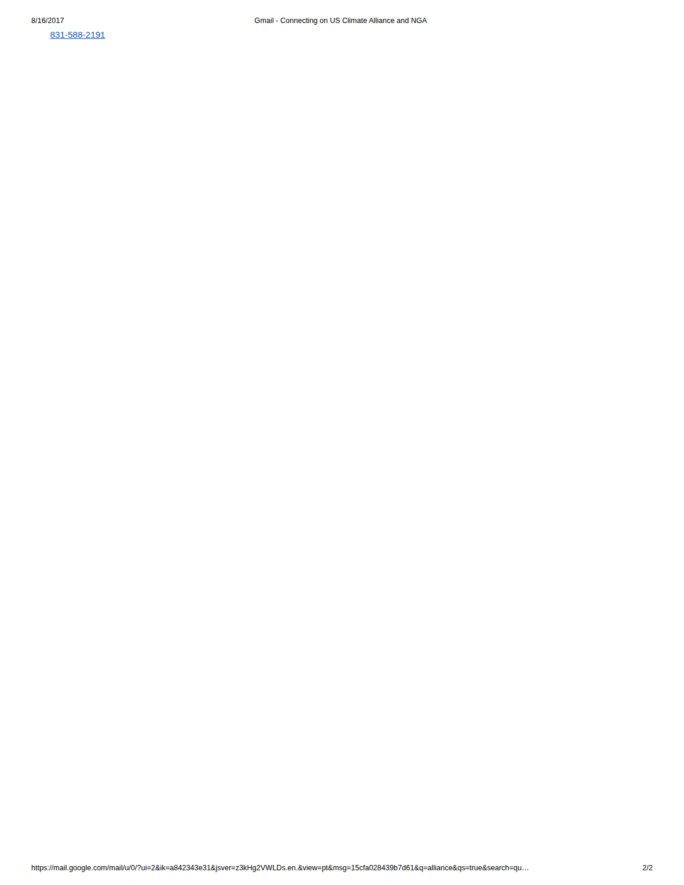8/16/2017 Gmail - Connecting on US Climate Alliance and NGA
831-588-2191
https://mail.google.com/mail/u/0/?ui=2&ik=a842343e31&jsver=z3kHg2VWLDs.en.&view=pt&msg=15cfa028439b7d61&q=alliance&qs=true&search=qu… 2/2